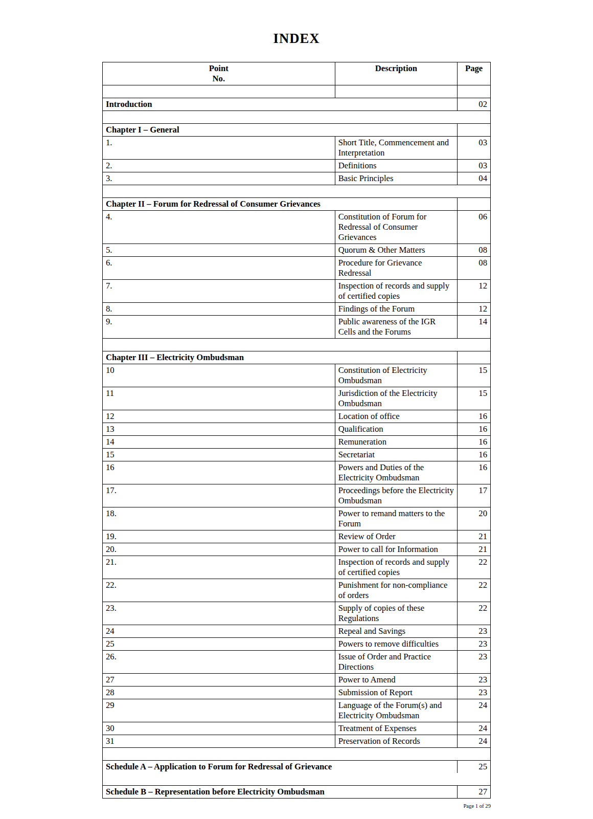INDEX
| Point No. | Description | Page |
| --- | --- | --- |
| Introduction | | 02 |
| Chapter I – General | | |
| 1. | Short Title, Commencement and Interpretation | 03 |
| 2. | Definitions | 03 |
| 3. | Basic Principles | 04 |
| Chapter II – Forum for Redressal of Consumer Grievances | | |
| 4. | Constitution of Forum for Redressal of Consumer Grievances | 06 |
| 5. | Quorum & Other Matters | 08 |
| 6. | Procedure for Grievance Redressal | 08 |
| 7. | Inspection of records and supply of certified copies | 12 |
| 8. | Findings of the Forum | 12 |
| 9. | Public awareness of the IGR Cells and the Forums | 14 |
| Chapter III – Electricity Ombudsman | | |
| 10 | Constitution of Electricity Ombudsman | 15 |
| 11 | Jurisdiction of the Electricity Ombudsman | 15 |
| 12 | Location of office | 16 |
| 13 | Qualification | 16 |
| 14 | Remuneration | 16 |
| 15 | Secretariat | 16 |
| 16 | Powers and Duties of the Electricity Ombudsman | 16 |
| 17. | Proceedings before the Electricity Ombudsman | 17 |
| 18. | Power to remand matters to the Forum | 20 |
| 19. | Review of Order | 21 |
| 20. | Power to call for Information | 21 |
| 21. | Inspection of records and supply of certified copies | 22 |
| 22. | Punishment for non-compliance of orders | 22 |
| 23. | Supply of copies of these Regulations | 22 |
| 24 | Repeal and Savings | 23 |
| 25 | Powers to remove difficulties | 23 |
| 26. | Issue of Order and Practice Directions | 23 |
| 27 | Power to Amend | 23 |
| 28 | Submission of Report | 23 |
| 29 | Language of the Forum(s) and Electricity Ombudsman | 24 |
| 30 | Treatment of Expenses | 24 |
| 31 | Preservation of Records | 24 |
| Schedule A – Application to Forum for Redressal of Grievance | | 25 |
| Schedule B – Representation before Electricity Ombudsman | | 27 |
Page 1 of 29